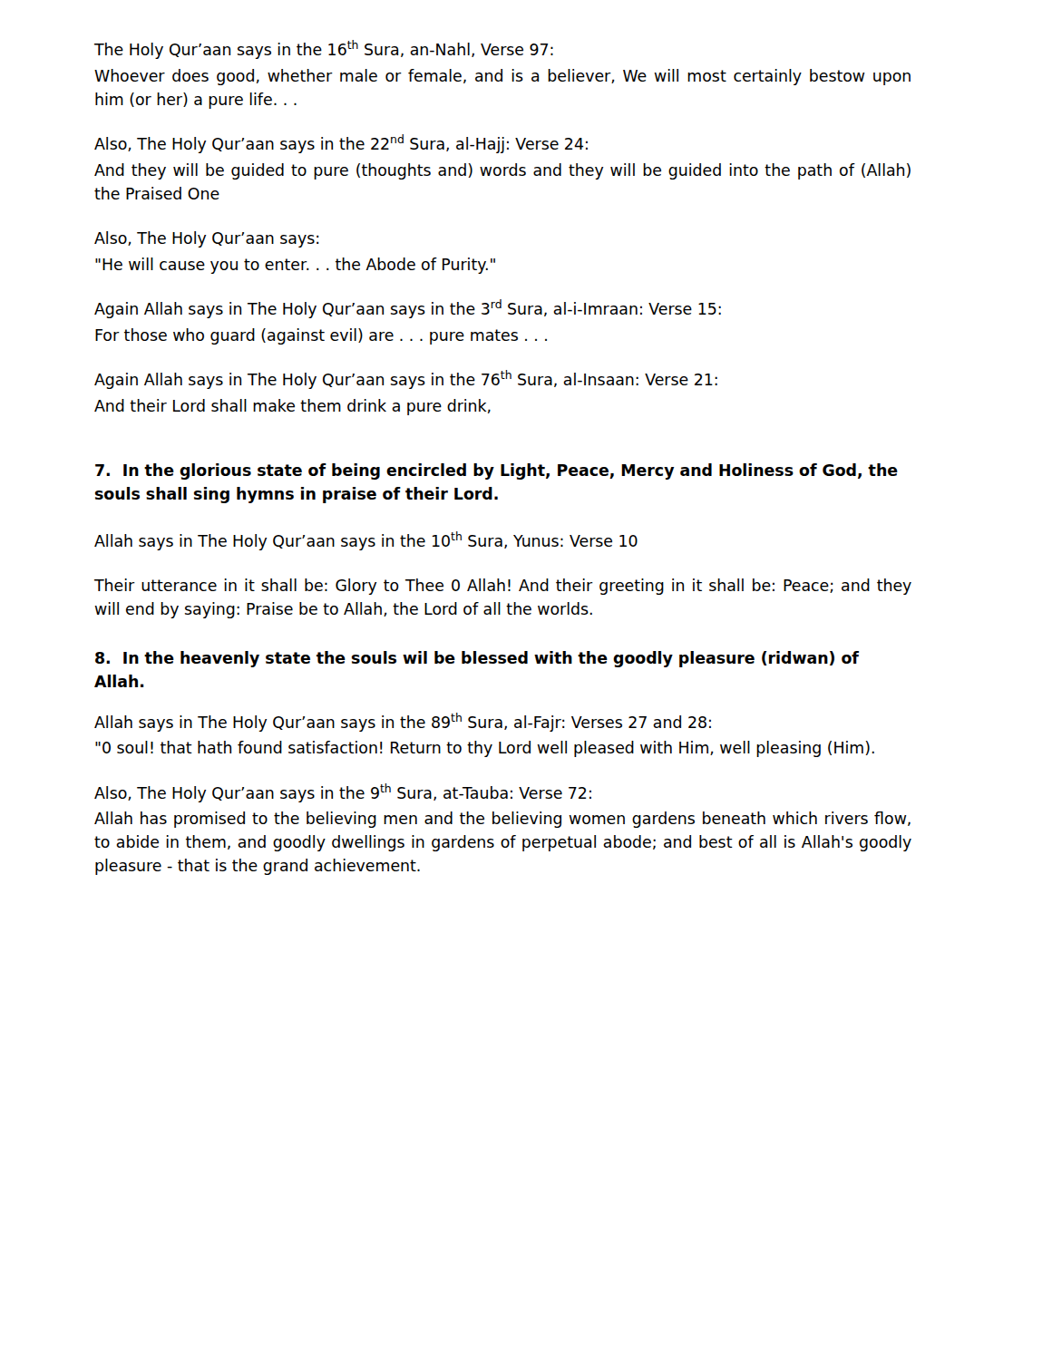The Holy Qur’aan says in the 16th Sura, an-Nahl, Verse 97:
Whoever does good, whether male or female, and is a believer, We will most certainly bestow upon him (or her) a pure life. . .
Also, The Holy Qur’aan says in the 22nd Sura, al-Hajj: Verse 24:
And they will be guided to pure (thoughts and) words and they will be guided into the path of (Allah) the Praised One
Also, The Holy Qur’aan says:
"He will cause you to enter. . . the Abode of Purity."
Again Allah says in The Holy Qur’aan says in the 3rd Sura, al-i-Imraan: Verse 15:
For those who guard (against evil) are . . . pure mates . . .
Again Allah says in The Holy Qur’aan says in the 76th Sura, al-Insaan: Verse 21:
And their Lord shall make them drink a pure drink,
7. In the glorious state of being encircled by Light, Peace, Mercy and Holiness of God, the souls shall sing hymns in praise of their Lord.
Allah says in The Holy Qur’aan says in the 10th Sura, Yunus: Verse 10
Their utterance in it shall be: Glory to Thee 0 Allah! And their greeting in it shall be: Peace; and they will end by saying: Praise be to Allah, the Lord of all the worlds.
8. In the heavenly state the souls wil be blessed with the goodly pleasure (ridwan) of Allah.
Allah says in The Holy Qur’aan says in the 89th Sura, al-Fajr: Verses 27 and 28:
"0 soul! that hath found satisfaction! Return to thy Lord well pleased with Him, well pleasing (Him).
Also, The Holy Qur’aan says in the 9th Sura, at-Tauba: Verse 72:
Allah has promised to the believing men and the believing women gardens beneath which rivers flow, to abide in them, and goodly dwellings in gardens of perpetual abode; and best of all is Allah's goodly pleasure - that is the grand achievement.